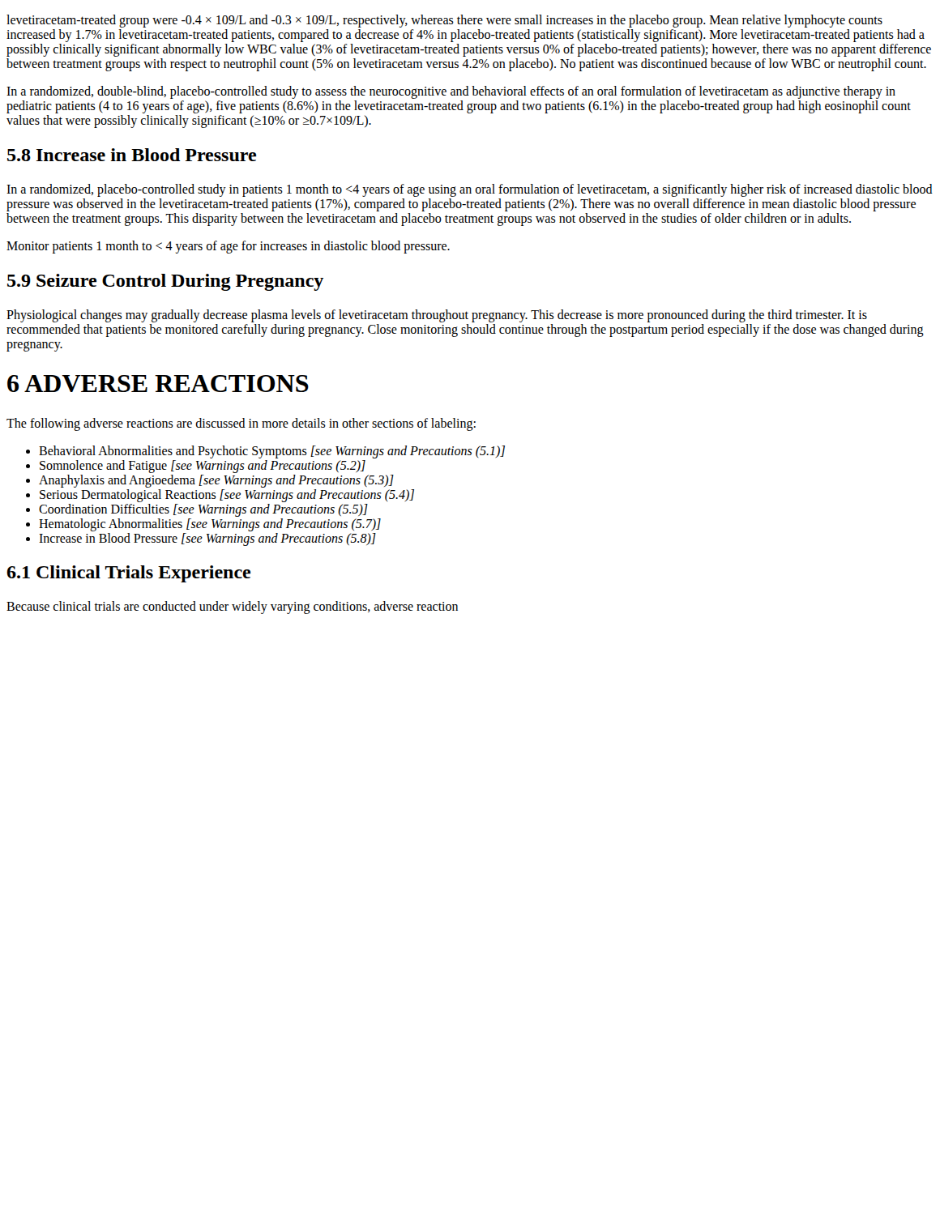levetiracetam-treated group were -0.4 × 109/L and -0.3 × 109/L, respectively, whereas there were small increases in the placebo group. Mean relative lymphocyte counts increased by 1.7% in levetiracetam-treated patients, compared to a decrease of 4% in placebo-treated patients (statistically significant). More levetiracetam-treated patients had a possibly clinically significant abnormally low WBC value (3% of levetiracetam-treated patients versus 0% of placebo-treated patients); however, there was no apparent difference between treatment groups with respect to neutrophil count (5% on levetiracetam versus 4.2% on placebo). No patient was discontinued because of low WBC or neutrophil count.
In a randomized, double-blind, placebo-controlled study to assess the neurocognitive and behavioral effects of an oral formulation of levetiracetam as adjunctive therapy in pediatric patients (4 to 16 years of age), five patients (8.6%) in the levetiracetam-treated group and two patients (6.1%) in the placebo-treated group had high eosinophil count values that were possibly clinically significant (≥10% or ≥0.7×109/L).
5.8 Increase in Blood Pressure
In a randomized, placebo-controlled study in patients 1 month to <4 years of age using an oral formulation of levetiracetam, a significantly higher risk of increased diastolic blood pressure was observed in the levetiracetam-treated patients (17%), compared to placebo-treated patients (2%). There was no overall difference in mean diastolic blood pressure between the treatment groups. This disparity between the levetiracetam and placebo treatment groups was not observed in the studies of older children or in adults.
Monitor patients 1 month to < 4 years of age for increases in diastolic blood pressure.
5.9 Seizure Control During Pregnancy
Physiological changes may gradually decrease plasma levels of levetiracetam throughout pregnancy. This decrease is more pronounced during the third trimester. It is recommended that patients be monitored carefully during pregnancy. Close monitoring should continue through the postpartum period especially if the dose was changed during pregnancy.
6 ADVERSE REACTIONS
The following adverse reactions are discussed in more details in other sections of labeling:
Behavioral Abnormalities and Psychotic Symptoms [see Warnings and Precautions (5.1)]
Somnolence and Fatigue [see Warnings and Precautions (5.2)]
Anaphylaxis and Angioedema [see Warnings and Precautions (5.3)]
Serious Dermatological Reactions [see Warnings and Precautions (5.4)]
Coordination Difficulties [see Warnings and Precautions (5.5)]
Hematologic Abnormalities [see Warnings and Precautions (5.7)]
Increase in Blood Pressure [see Warnings and Precautions (5.8)]
6.1 Clinical Trials Experience
Because clinical trials are conducted under widely varying conditions, adverse reaction